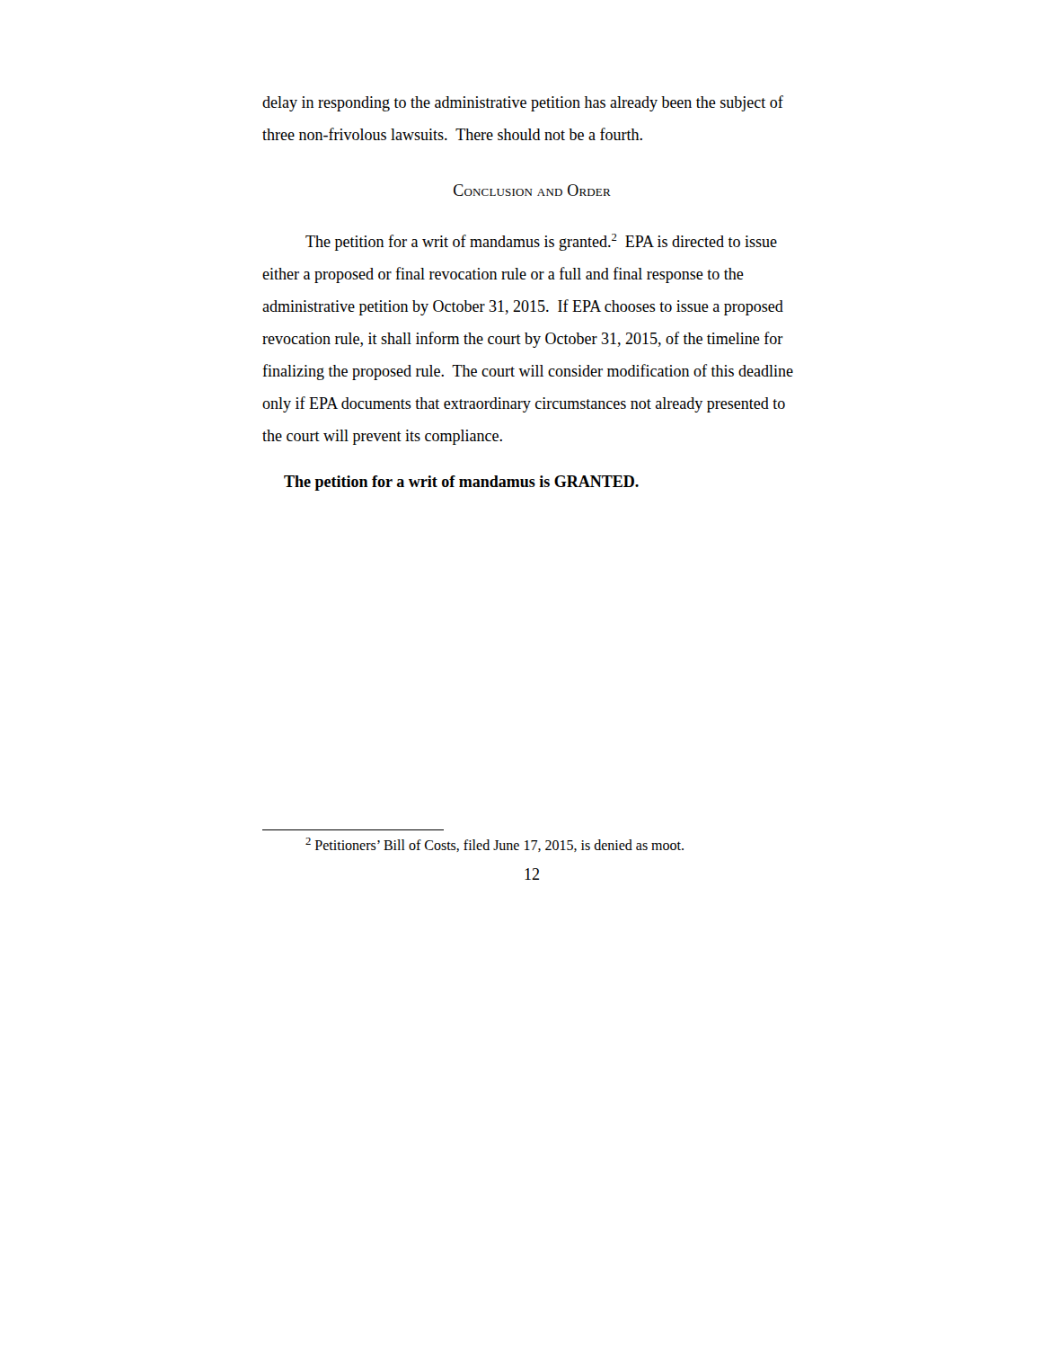delay in responding to the administrative petition has already been the subject of three non-frivolous lawsuits. There should not be a fourth.
Conclusion and Order
The petition for a writ of mandamus is granted.2 EPA is directed to issue either a proposed or final revocation rule or a full and final response to the administrative petition by October 31, 2015. If EPA chooses to issue a proposed revocation rule, it shall inform the court by October 31, 2015, of the timeline for finalizing the proposed rule. The court will consider modification of this deadline only if EPA documents that extraordinary circumstances not already presented to the court will prevent its compliance.
The petition for a writ of mandamus is GRANTED.
2 Petitioners’ Bill of Costs, filed June 17, 2015, is denied as moot.
12